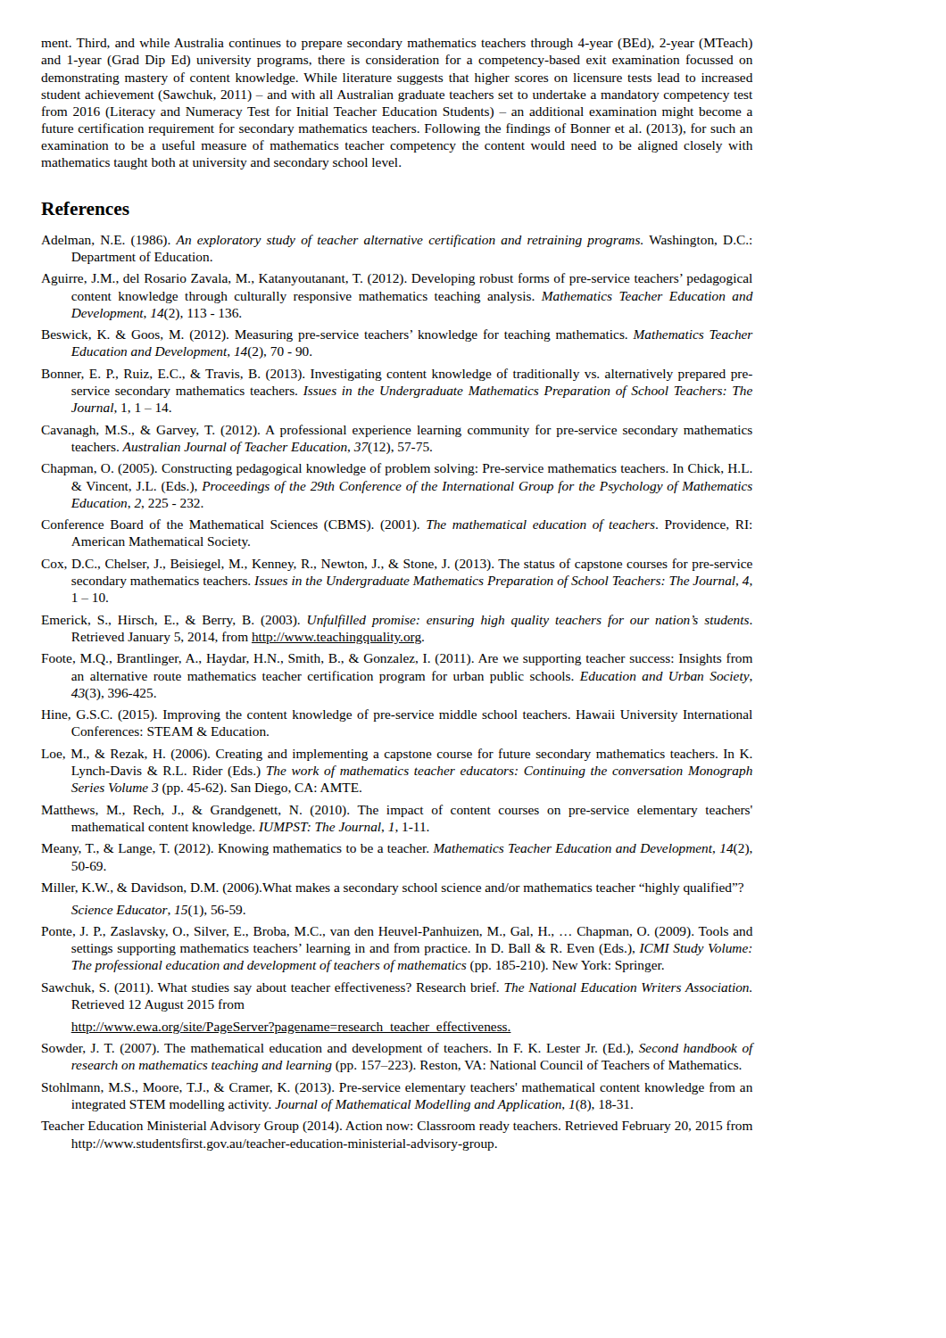ment. Third, and while Australia continues to prepare secondary mathematics teachers through 4-year (BEd), 2-year (MTeach) and 1-year (Grad Dip Ed) university programs, there is consideration for a competency-based exit examination focussed on demonstrating mastery of content knowledge. While literature suggests that higher scores on licensure tests lead to increased student achievement (Sawchuk, 2011) – and with all Australian graduate teachers set to undertake a mandatory competency test from 2016 (Literacy and Numeracy Test for Initial Teacher Education Students) – an additional examination might become a future certification requirement for secondary mathematics teachers. Following the findings of Bonner et al. (2013), for such an examination to be a useful measure of mathematics teacher competency the content would need to be aligned closely with mathematics taught both at university and secondary school level.
References
Adelman, N.E. (1986). An exploratory study of teacher alternative certification and retraining programs. Washington, D.C.: Department of Education.
Aguirre, J.M., del Rosario Zavala, M., Katanyoutanant, T. (2012). Developing robust forms of pre-service teachers’ pedagogical content knowledge through culturally responsive mathematics teaching analysis. Mathematics Teacher Education and Development, 14(2), 113 - 136.
Beswick, K. & Goos, M. (2012). Measuring pre-service teachers’ knowledge for teaching mathematics. Mathematics Teacher Education and Development, 14(2), 70 - 90.
Bonner, E. P., Ruiz, E.C., & Travis, B. (2013). Investigating content knowledge of traditionally vs. alternatively prepared pre-service secondary mathematics teachers. Issues in the Undergraduate Mathematics Preparation of School Teachers: The Journal, 1, 1 – 14.
Cavanagh, M.S., & Garvey, T. (2012). A professional experience learning community for pre-service secondary mathematics teachers. Australian Journal of Teacher Education, 37(12), 57-75.
Chapman, O. (2005). Constructing pedagogical knowledge of problem solving: Pre-service mathematics teachers. In Chick, H.L. & Vincent, J.L. (Eds.), Proceedings of the 29th Conference of the International Group for the Psychology of Mathematics Education, 2, 225 - 232.
Conference Board of the Mathematical Sciences (CBMS). (2001). The mathematical education of teachers. Providence, RI: American Mathematical Society.
Cox, D.C., Chelser, J., Beisiegel, M., Kenney, R., Newton, J., & Stone, J. (2013). The status of capstone courses for pre-service secondary mathematics teachers. Issues in the Undergraduate Mathematics Preparation of School Teachers: The Journal, 4, 1 – 10.
Emerick, S., Hirsch, E., & Berry, B. (2003). Unfulfilled promise: ensuring high quality teachers for our nation’s students. Retrieved January 5, 2014, from http://www.teachingquality.org.
Foote, M.Q., Brantlinger, A., Haydar, H.N., Smith, B., & Gonzalez, I. (2011). Are we supporting teacher success: Insights from an alternative route mathematics teacher certification program for urban public schools. Education and Urban Society, 43(3), 396-425.
Hine, G.S.C. (2015). Improving the content knowledge of pre-service middle school teachers. Hawaii University International Conferences: STEAM & Education.
Loe, M., & Rezak, H. (2006). Creating and implementing a capstone course for future secondary mathematics teachers. In K. Lynch-Davis & R.L. Rider (Eds.) The work of mathematics teacher educators: Continuing the conversation Monograph Series Volume 3 (pp. 45-62). San Diego, CA: AMTE.
Matthews, M., Rech, J., & Grandgenett, N. (2010). The impact of content courses on pre-service elementary teachers' mathematical content knowledge. IUMPST: The Journal, 1, 1-11.
Meany, T., & Lange, T. (2012). Knowing mathematics to be a teacher. Mathematics Teacher Education and Development, 14(2), 50-69.
Miller, K.W., & Davidson, D.M. (2006).What makes a secondary school science and/or mathematics teacher “highly qualified”?
Science Educator, 15(1), 56-59.
Ponte, J. P., Zaslavsky, O., Silver, E., Broba, M.C., van den Heuvel-Panhuizen, M., Gal, H., … Chapman, O. (2009). Tools and settings supporting mathematics teachers’ learning in and from practice. In D. Ball & R. Even (Eds.), ICMI Study Volume: The professional education and development of teachers of mathematics (pp. 185-210). New York: Springer.
Sawchuk, S. (2011). What studies say about teacher effectiveness? Research brief. The National Education Writers Association. Retrieved 12 August 2015 from
http://www.ewa.org/site/PageServer?pagename=research_teacher_effectiveness.
Sowder, J. T. (2007). The mathematical education and development of teachers. In F. K. Lester Jr. (Ed.), Second handbook of research on mathematics teaching and learning (pp. 157–223). Reston, VA: National Council of Teachers of Mathematics.
Stohlmann, M.S., Moore, T.J., & Cramer, K. (2013). Pre-service elementary teachers' mathematical content knowledge from an integrated STEM modelling activity. Journal of Mathematical Modelling and Application, 1(8), 18-31.
Teacher Education Ministerial Advisory Group (2014). Action now: Classroom ready teachers. Retrieved February 20, 2015 from http://www.studentsfirst.gov.au/teacher-education-ministerial-advisory-group.